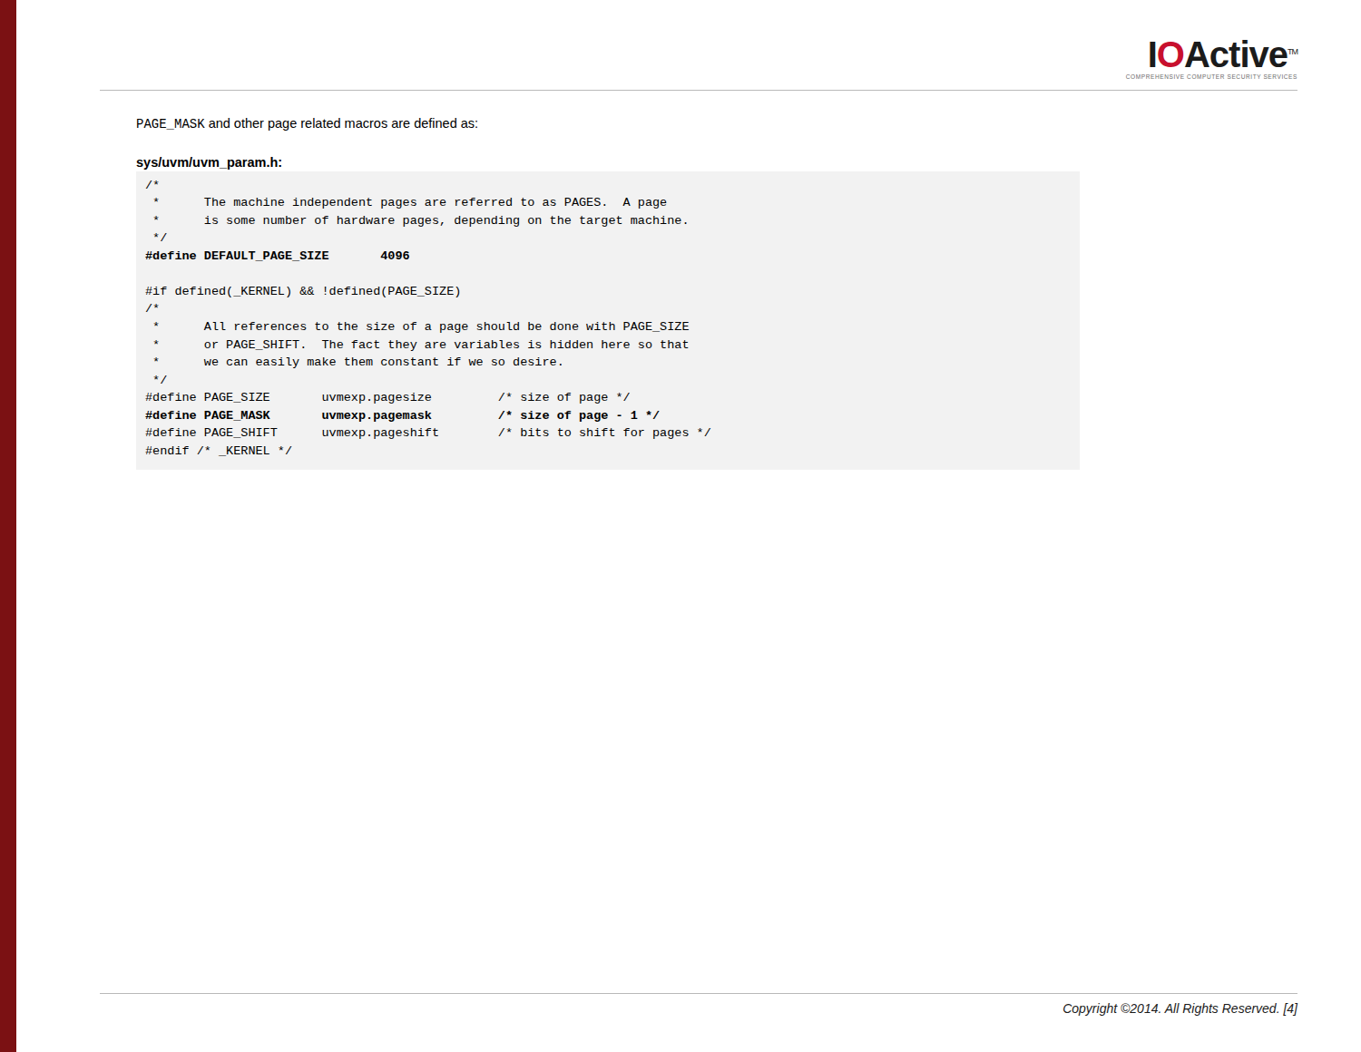IOActiveTM
Comprehensive Computer Security Services
PAGE_MASK and other page related macros are defined as:
sys/uvm/uvm_param.h:
/*
 *      The machine independent pages are referred to as PAGES.  A page
 *      is some number of hardware pages, depending on the target machine.
 */
#define DEFAULT_PAGE_SIZE       4096

#if defined(_KERNEL) && !defined(PAGE_SIZE)
/*
 *      All references to the size of a page should be done with PAGE_SIZE
 *      or PAGE_SHIFT.  The fact they are variables is hidden here so that
 *      we can easily make them constant if we so desire.
 */
#define PAGE_SIZE       uvmexp.pagesize         /* size of page */
#define PAGE_MASK       uvmexp.pagemask         /* size of page - 1 */
#define PAGE_SHIFT      uvmexp.pageshift        /* bits to shift for pages */
#endif /* _KERNEL */
Copyright ©2014. All Rights Reserved. [4]